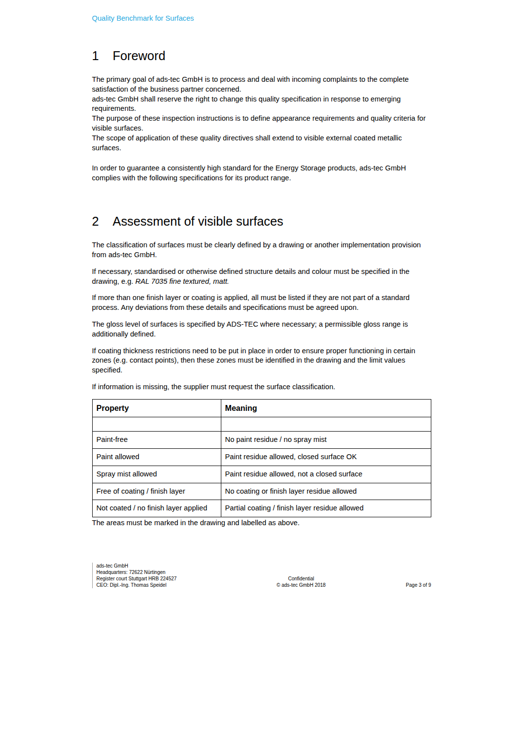Quality Benchmark for Surfaces
1 Foreword
The primary goal of ads-tec GmbH is to process and deal with incoming complaints to the complete satisfaction of the business partner concerned.
ads-tec GmbH shall reserve the right to change this quality specification in response to emerging requirements.
The purpose of these inspection instructions is to define appearance requirements and quality criteria for visible surfaces.
The scope of application of these quality directives shall extend to visible external coated metallic surfaces.
In order to guarantee a consistently high standard for the Energy Storage products, ads-tec GmbH complies with the following specifications for its product range.
2 Assessment of visible surfaces
The classification of surfaces must be clearly defined by a drawing or another implementation provision from ads-tec GmbH.
If necessary, standardised or otherwise defined structure details and colour must be specified in the drawing, e.g. RAL 7035 fine textured, matt.
If more than one finish layer or coating is applied, all must be listed if they are not part of a standard process. Any deviations from these details and specifications must be agreed upon.
The gloss level of surfaces is specified by ADS-TEC where necessary; a permissible gloss range is additionally defined.
If coating thickness restrictions need to be put in place in order to ensure proper functioning in certain zones (e.g. contact points), then these zones must be identified in the drawing and the limit values specified.
If information is missing, the supplier must request the surface classification.
| Property | Meaning |
| --- | --- |
| Paint-free | No paint residue / no spray mist |
| Paint allowed | Paint residue allowed, closed surface OK |
| Spray mist allowed | Paint residue allowed, not a closed surface |
| Free of coating / finish layer | No coating or finish layer residue allowed |
| Not coated / no finish layer applied | Partial coating / finish layer residue allowed |
The areas must be marked in the drawing and labelled as above.
ads-tec GmbH
Headquarters: 72622 Nürtingen
Register court Stuttgart HRB 224527
CEO: Dipl.-Ing. Thomas Speidel
Confidential
© ads-tec GmbH 2018
Page 3 of 9